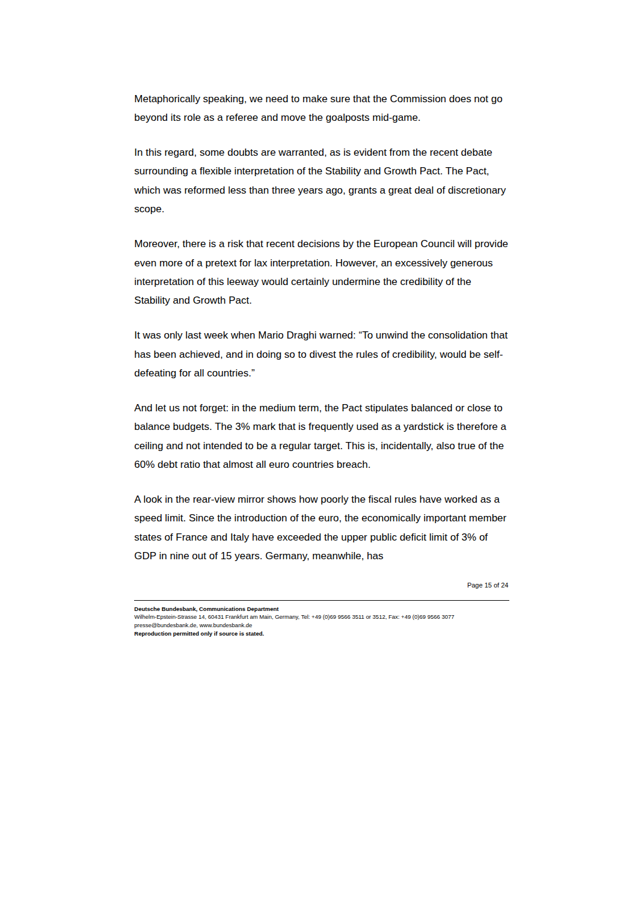Metaphorically speaking, we need to make sure that the Commission does not go beyond its role as a referee and move the goalposts mid-game.
In this regard, some doubts are warranted, as is evident from the recent debate surrounding a flexible interpretation of the Stability and Growth Pact. The Pact, which was reformed less than three years ago, grants a great deal of discretionary scope.
Moreover, there is a risk that recent decisions by the European Council will provide even more of a pretext for lax interpretation. However, an excessively generous interpretation of this leeway would certainly undermine the credibility of the Stability and Growth Pact.
It was only last week when Mario Draghi warned: “To unwind the consolidation that has been achieved, and in doing so to divest the rules of credibility, would be self-defeating for all countries.”
And let us not forget: in the medium term, the Pact stipulates balanced or close to balance budgets. The 3% mark that is frequently used as a yardstick is therefore a ceiling and not intended to be a regular target. This is, incidentally, also true of the 60% debt ratio that almost all euro countries breach.
A look in the rear-view mirror shows how poorly the fiscal rules have worked as a speed limit. Since the introduction of the euro, the economically important member states of France and Italy have exceeded the upper public deficit limit of 3% of GDP in nine out of 15 years. Germany, meanwhile, has
Page 15 of 24
Deutsche Bundesbank, Communications Department
Wilhelm-Epstein-Strasse 14, 60431 Frankfurt am Main, Germany, Tel: +49 (0)69 9566 3511 or 3512, Fax: +49 (0)69 9566 3077
presse@bundesbank.de, www.bundesbank.de
Reproduction permitted only if source is stated.